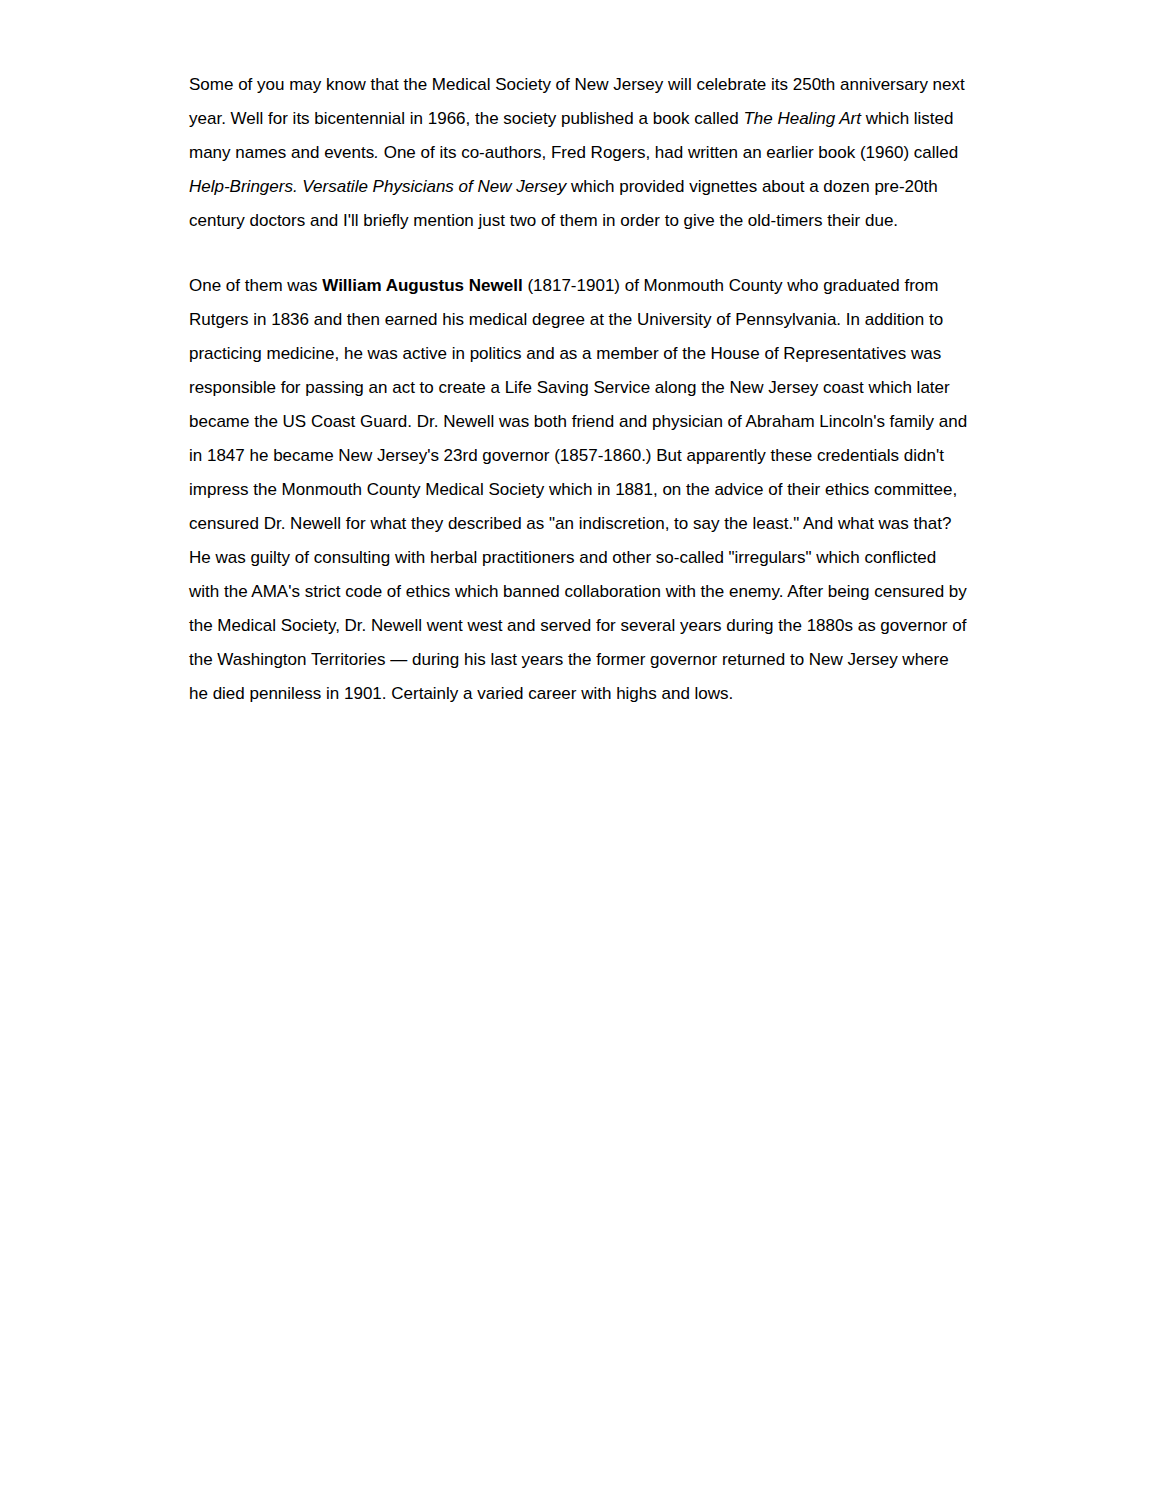Some of you may know that the Medical Society of New Jersey will celebrate its 250th anniversary next year. Well for its bicentennial in 1966, the society published a book called The Healing Art which listed many names and events. One of its co-authors, Fred Rogers, had written an earlier book (1960) called Help-Bringers. Versatile Physicians of New Jersey which provided vignettes about a dozen pre-20th century doctors and I'll briefly mention just two of them in order to give the old-timers their due.
One of them was William Augustus Newell (1817-1901) of Monmouth County who graduated from Rutgers in 1836 and then earned his medical degree at the University of Pennsylvania. In addition to practicing medicine, he was active in politics and as a member of the House of Representatives was responsible for passing an act to create a Life Saving Service along the New Jersey coast which later became the US Coast Guard. Dr. Newell was both friend and physician of Abraham Lincoln's family and in 1847 he became New Jersey's 23rd governor (1857-1860.) But apparently these credentials didn't impress the Monmouth County Medical Society which in 1881, on the advice of their ethics committee, censured Dr. Newell for what they described as "an indiscretion, to say the least." And what was that? He was guilty of consulting with herbal practitioners and other so-called "irregulars" which conflicted with the AMA's strict code of ethics which banned collaboration with the enemy. After being censured by the Medical Society, Dr. Newell went west and served for several years during the 1880s as governor of the Washington Territories — during his last years the former governor returned to New Jersey where he died penniless in 1901. Certainly a varied career with highs and lows.